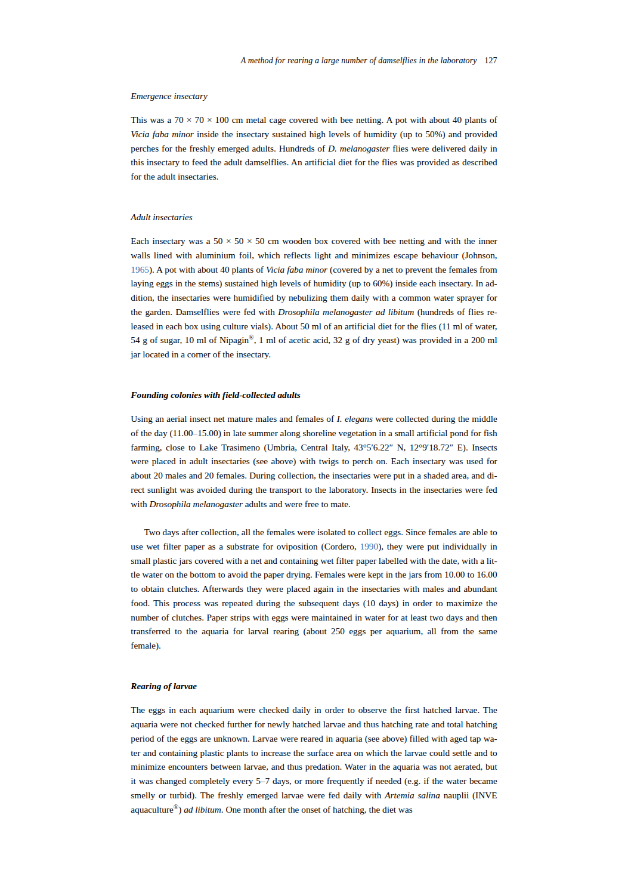A method for rearing a large number of damselflies in the laboratory 127
Emergence insectary
This was a 70 × 70 × 100 cm metal cage covered with bee netting. A pot with about 40 plants of Vicia faba minor inside the insectary sustained high levels of humidity (up to 50%) and provided perches for the freshly emerged adults. Hundreds of D. melanogaster flies were delivered daily in this insectary to feed the adult damselflies. An artificial diet for the flies was provided as described for the adult insectaries.
Adult insectaries
Each insectary was a 50 × 50 × 50 cm wooden box covered with bee netting and with the inner walls lined with aluminium foil, which reflects light and minimizes escape behaviour (Johnson, 1965). A pot with about 40 plants of Vicia faba minor (covered by a net to prevent the females from laying eggs in the stems) sustained high levels of humidity (up to 60%) inside each insectary. In addition, the insectaries were humidified by nebulizing them daily with a common water sprayer for the garden. Damselflies were fed with Drosophila melanogaster ad libitum (hundreds of flies released in each box using culture vials). About 50 ml of an artificial diet for the flies (11 ml of water, 54 g of sugar, 10 ml of Nipagin®, 1 ml of acetic acid, 32 g of dry yeast) was provided in a 200 ml jar located in a corner of the insectary.
Founding colonies with field-collected adults
Using an aerial insect net mature males and females of I. elegans were collected during the middle of the day (11.00–15.00) in late summer along shoreline vegetation in a small artificial pond for fish farming, close to Lake Trasimeno (Umbria, Central Italy, 43°5′6.22″ N, 12°9′18.72″ E). Insects were placed in adult insectaries (see above) with twigs to perch on. Each insectary was used for about 20 males and 20 females. During collection, the insectaries were put in a shaded area, and direct sunlight was avoided during the transport to the laboratory. Insects in the insectaries were fed with Drosophila melanogaster adults and were free to mate.
Two days after collection, all the females were isolated to collect eggs. Since females are able to use wet filter paper as a substrate for oviposition (Cordero, 1990), they were put individually in small plastic jars covered with a net and containing wet filter paper labelled with the date, with a little water on the bottom to avoid the paper drying. Females were kept in the jars from 10.00 to 16.00 to obtain clutches. Afterwards they were placed again in the insectaries with males and abundant food. This process was repeated during the subsequent days (10 days) in order to maximize the number of clutches. Paper strips with eggs were maintained in water for at least two days and then transferred to the aquaria for larval rearing (about 250 eggs per aquarium, all from the same female).
Rearing of larvae
The eggs in each aquarium were checked daily in order to observe the first hatched larvae. The aquaria were not checked further for newly hatched larvae and thus hatching rate and total hatching period of the eggs are unknown. Larvae were reared in aquaria (see above) filled with aged tap water and containing plastic plants to increase the surface area on which the larvae could settle and to minimize encounters between larvae, and thus predation. Water in the aquaria was not aerated, but it was changed completely every 5–7 days, or more frequently if needed (e.g. if the water became smelly or turbid). The freshly emerged larvae were fed daily with Artemia salina nauplii (INVE aquaculture®) ad libitum. One month after the onset of hatching, the diet was